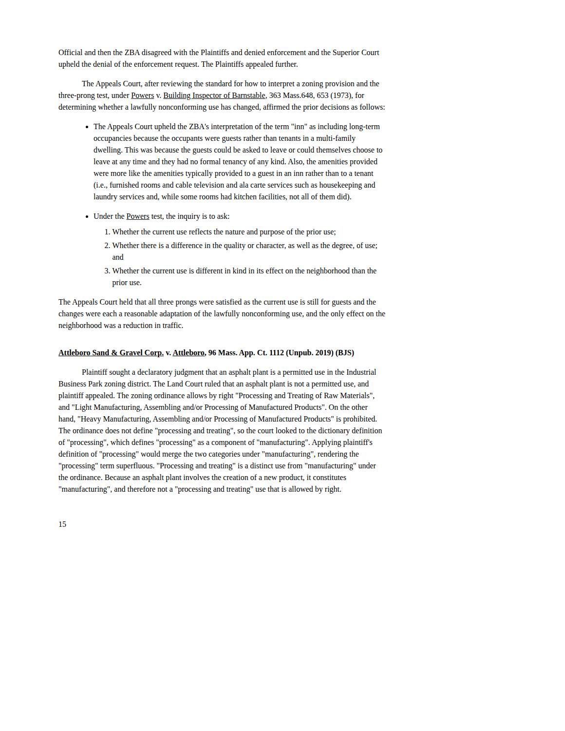Official and then the ZBA disagreed with the Plaintiffs and denied enforcement and the Superior Court upheld the denial of the enforcement request. The Plaintiffs appealed further.
The Appeals Court, after reviewing the standard for how to interpret a zoning provision and the three-prong test, under Powers v. Building Inspector of Barnstable, 363 Mass.648, 653 (1973), for determining whether a lawfully nonconforming use has changed, affirmed the prior decisions as follows:
The Appeals Court upheld the ZBA's interpretation of the term "inn" as including long-term occupancies because the occupants were guests rather than tenants in a multi-family dwelling. This was because the guests could be asked to leave or could themselves choose to leave at any time and they had no formal tenancy of any kind. Also, the amenities provided were more like the amenities typically provided to a guest in an inn rather than to a tenant (i.e., furnished rooms and cable television and ala carte services such as housekeeping and laundry services and, while some rooms had kitchen facilities, not all of them did).
Under the Powers test, the inquiry is to ask:
Whether the current use reflects the nature and purpose of the prior use;
Whether there is a difference in the quality or character, as well as the degree, of use; and
Whether the current use is different in kind in its effect on the neighborhood than the prior use.
The Appeals Court held that all three prongs were satisfied as the current use is still for guests and the changes were each a reasonable adaptation of the lawfully nonconforming use, and the only effect on the neighborhood was a reduction in traffic.
Attleboro Sand & Gravel Corp. v. Attleboro, 96 Mass. App. Ct. 1112 (Unpub. 2019) (BJS)
Plaintiff sought a declaratory judgment that an asphalt plant is a permitted use in the Industrial Business Park zoning district. The Land Court ruled that an asphalt plant is not a permitted use, and plaintiff appealed. The zoning ordinance allows by right "Processing and Treating of Raw Materials", and "Light Manufacturing, Assembling and/or Processing of Manufactured Products". On the other hand, "Heavy Manufacturing, Assembling and/or Processing of Manufactured Products" is prohibited. The ordinance does not define "processing and treating", so the court looked to the dictionary definition of "processing", which defines "processing" as a component of "manufacturing". Applying plaintiff's definition of "processing" would merge the two categories under "manufacturing", rendering the "processing" term superfluous. "Processing and treating" is a distinct use from "manufacturing" under the ordinance. Because an asphalt plant involves the creation of a new product, it constitutes "manufacturing", and therefore not a "processing and treating" use that is allowed by right.
15